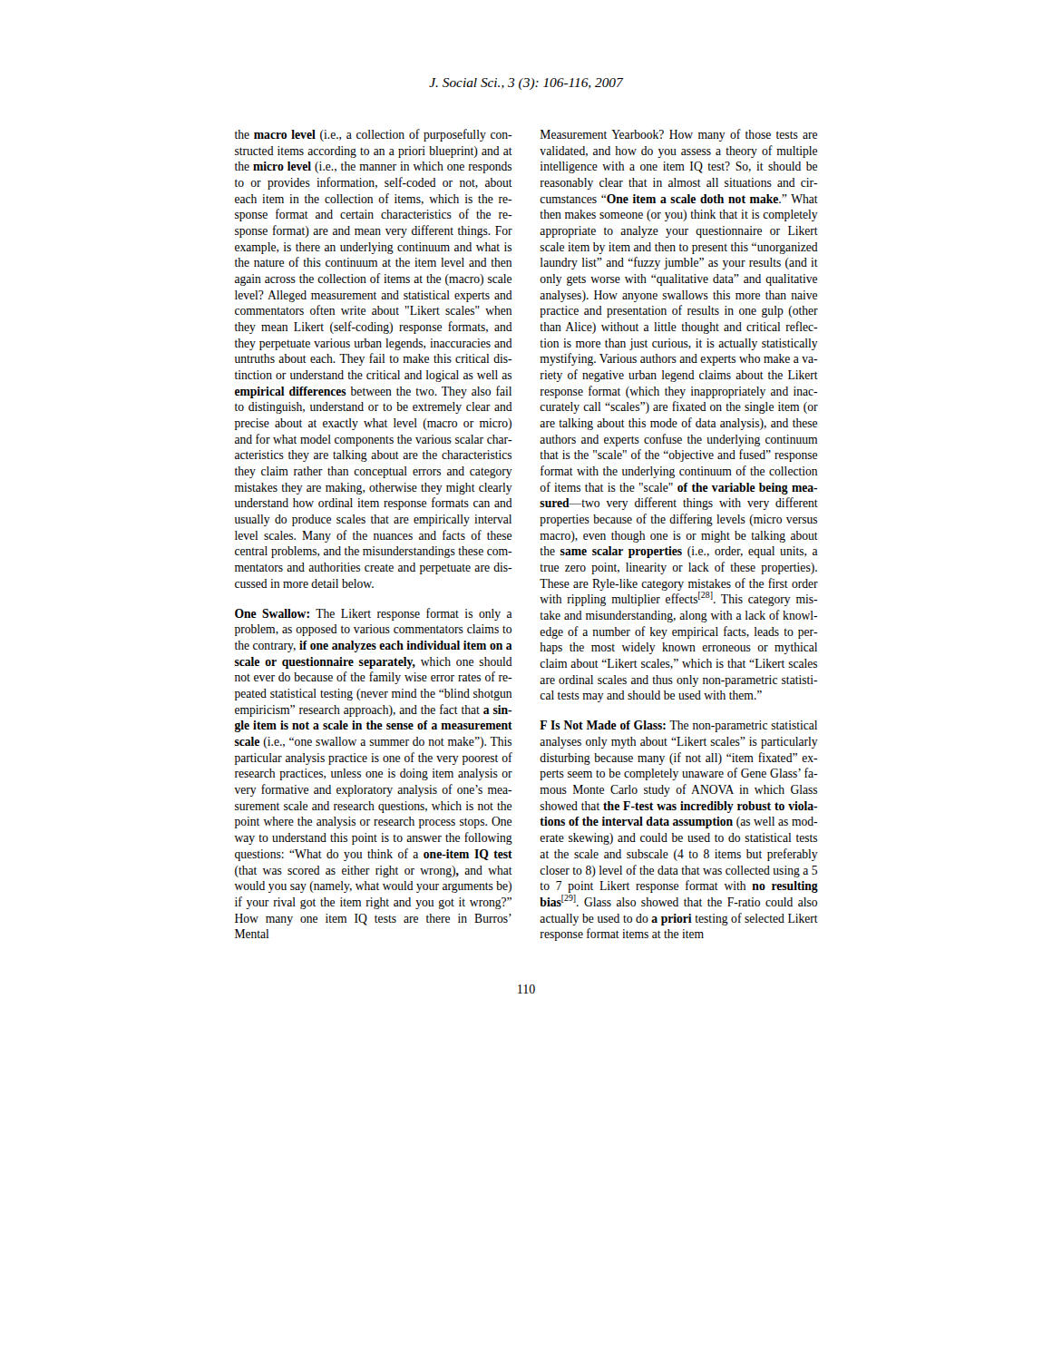J. Social Sci., 3 (3): 106-116, 2007
the macro level (i.e., a collection of purposefully constructed items according to an a priori blueprint) and at the micro level (i.e., the manner in which one responds to or provides information, self-coded or not, about each item in the collection of items, which is the response format and certain characteristics of the response format) are and mean very different things. For example, is there an underlying continuum and what is the nature of this continuum at the item level and then again across the collection of items at the (macro) scale level? Alleged measurement and statistical experts and commentators often write about "Likert scales" when they mean Likert (self-coding) response formats, and they perpetuate various urban legends, inaccuracies and untruths about each. They fail to make this critical distinction or understand the critical and logical as well as empirical differences between the two. They also fail to distinguish, understand or to be extremely clear and precise about at exactly what level (macro or micro) and for what model components the various scalar characteristics they are talking about are the characteristics they claim rather than conceptual errors and category mistakes they are making, otherwise they might clearly understand how ordinal item response formats can and usually do produce scales that are empirically interval level scales. Many of the nuances and facts of these central problems, and the misunderstandings these commentators and authorities create and perpetuate are discussed in more detail below.
One Swallow: The Likert response format is only a problem, as opposed to various commentators claims to the contrary, if one analyzes each individual item on a scale or questionnaire separately, which one should not ever do because of the family wise error rates of repeated statistical testing (never mind the “blind shotgun empiricism” research approach), and the fact that a single item is not a scale in the sense of a measurement scale (i.e., “one swallow a summer do not make”). This particular analysis practice is one of the very poorest of research practices, unless one is doing item analysis or very formative and exploratory analysis of one’s measurement scale and research questions, which is not the point where the analysis or research process stops. One way to understand this point is to answer the following questions: “What do you think of a one-item IQ test (that was scored as either right or wrong), and what would you say (namely, what would your arguments be) if your rival got the item right and you got it wrong?” How many one item IQ tests are there in Burros’ Mental
Measurement Yearbook? How many of those tests are validated, and how do you assess a theory of multiple intelligence with a one item IQ test? So, it should be reasonably clear that in almost all situations and circumstances “One item a scale doth not make.” What then makes someone (or you) think that it is completely appropriate to analyze your questionnaire or Likert scale item by item and then to present this “unorganized laundry list” and “fuzzy jumble” as your results (and it only gets worse with “qualitative data” and qualitative analyses). How anyone swallows this more than naive practice and presentation of results in one gulp (other than Alice) without a little thought and critical reflection is more than just curious, it is actually statistically mystifying. Various authors and experts who make a variety of negative urban legend claims about the Likert response format (which they inappropriately and inaccurately call “scales”) are fixated on the single item (or are talking about this mode of data analysis), and these authors and experts confuse the underlying continuum that is the "scale" of the “objective and fused” response format with the underlying continuum of the collection of items that is the "scale" of the variable being measured—two very different things with very different properties because of the differing levels (micro versus macro), even though one is or might be talking about the same scalar properties (i.e., order, equal units, a true zero point, linearity or lack of these properties). These are Ryle-like category mistakes of the first order with rippling multiplier effects[28]. This category mistake and misunderstanding, along with a lack of knowledge of a number of key empirical facts, leads to perhaps the most widely known erroneous or mythical claim about “Likert scales,” which is that “Likert scales are ordinal scales and thus only non-parametric statistical tests may and should be used with them.”
F Is Not Made of Glass: The non-parametric statistical analyses only myth about “Likert scales” is particularly disturbing because many (if not all) “item fixated” experts seem to be completely unaware of Gene Glass’ famous Monte Carlo study of ANOVA in which Glass showed that the F-test was incredibly robust to violations of the interval data assumption (as well as moderate skewing) and could be used to do statistical tests at the scale and subscale (4 to 8 items but preferably closer to 8) level of the data that was collected using a 5 to 7 point Likert response format with no resulting bias[29]. Glass also showed that the F-ratio could also actually be used to do a priori testing of selected Likert response format items at the item
110